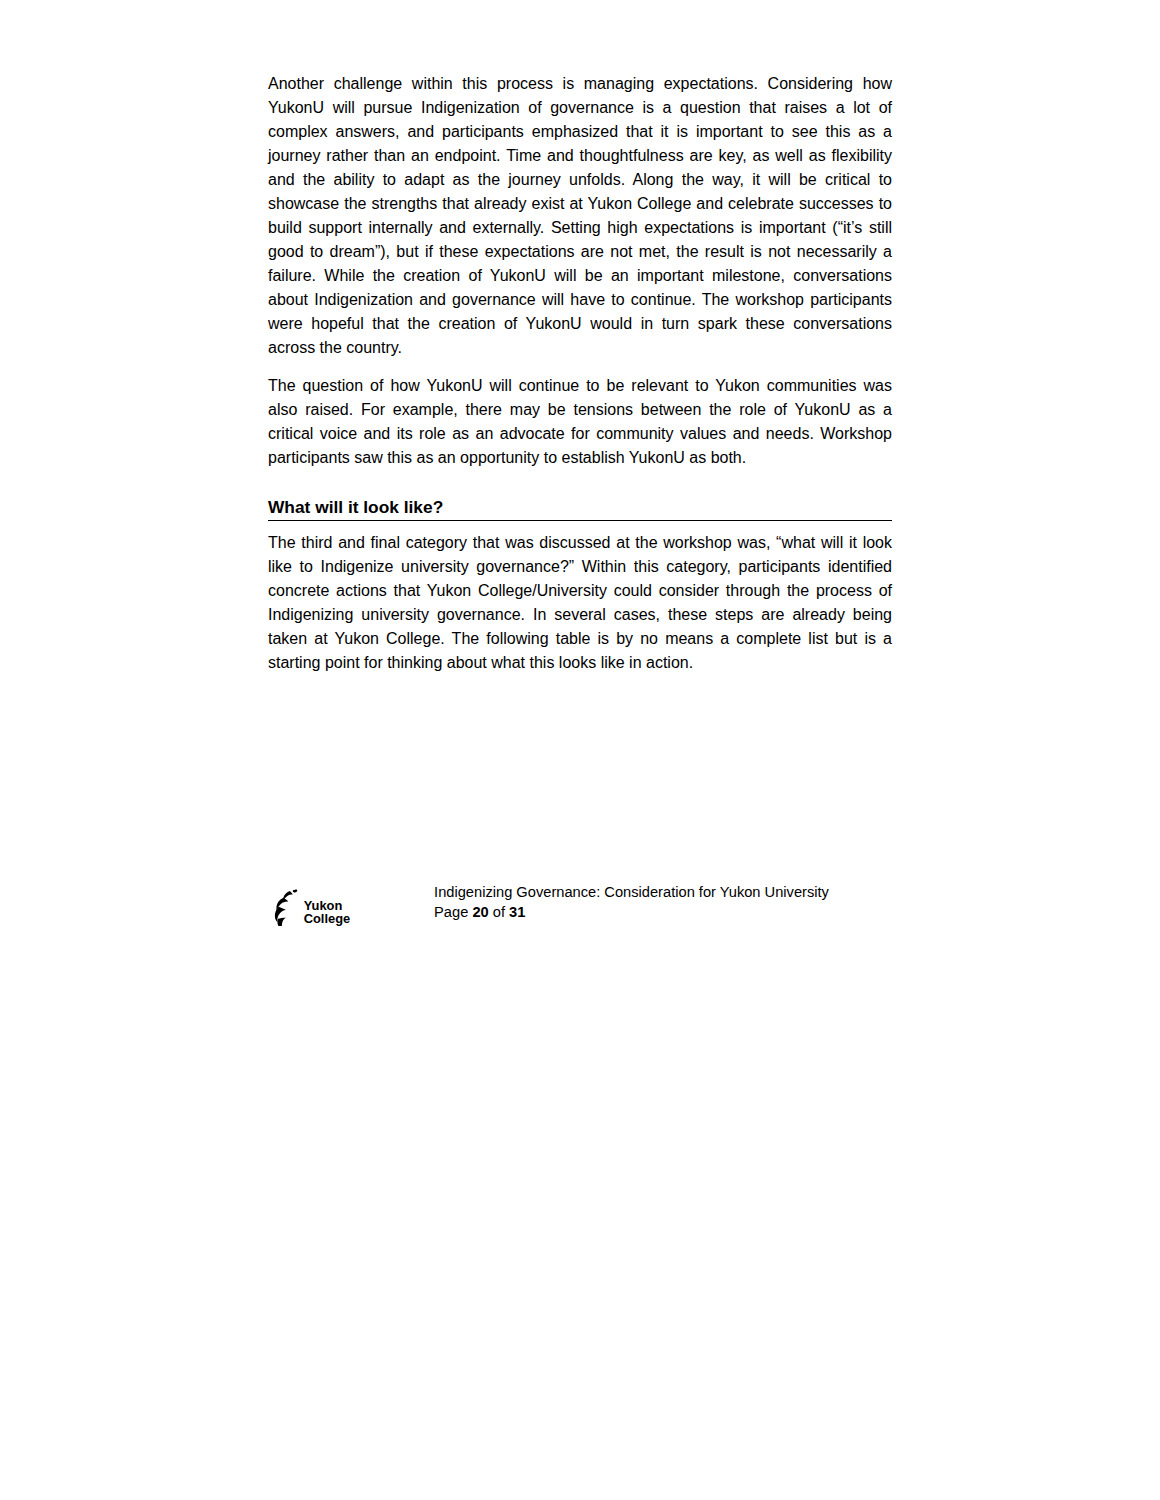Another challenge within this process is managing expectations. Considering how YukonU will pursue Indigenization of governance is a question that raises a lot of complex answers, and participants emphasized that it is important to see this as a journey rather than an endpoint. Time and thoughtfulness are key, as well as flexibility and the ability to adapt as the journey unfolds. Along the way, it will be critical to showcase the strengths that already exist at Yukon College and celebrate successes to build support internally and externally. Setting high expectations is important (“it’s still good to dream”), but if these expectations are not met, the result is not necessarily a failure. While the creation of YukonU will be an important milestone, conversations about Indigenization and governance will have to continue. The workshop participants were hopeful that the creation of YukonU would in turn spark these conversations across the country.
The question of how YukonU will continue to be relevant to Yukon communities was also raised. For example, there may be tensions between the role of YukonU as a critical voice and its role as an advocate for community values and needs. Workshop participants saw this as an opportunity to establish YukonU as both.
What will it look like?
The third and final category that was discussed at the workshop was, “what will it look like to Indigenize university governance?” Within this category, participants identified concrete actions that Yukon College/University could consider through the process of Indigenizing university governance. In several cases, these steps are already being taken at Yukon College. The following table is by no means a complete list but is a starting point for thinking about what this looks like in action.
Yukon College
Indigenizing Governance: Consideration for Yukon University
Page 20 of 31